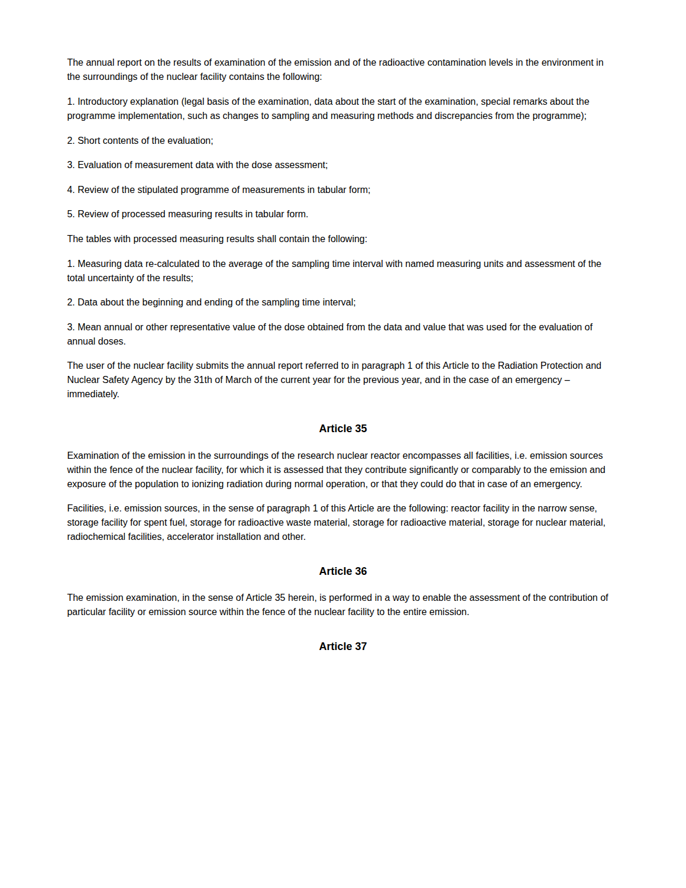The annual report on the results of examination of the emission and of the radioactive contamination levels in the environment in the surroundings of the nuclear facility contains the following:
1. Introductory explanation (legal basis of the examination, data about the start of the examination, special remarks about the programme implementation, such as changes to sampling and measuring methods and discrepancies from the programme);
2. Short contents of the evaluation;
3. Evaluation of measurement data with the dose assessment;
4. Review of the stipulated programme of measurements in tabular form;
5. Review of processed measuring results in tabular form.
The tables with processed measuring results shall contain the following:
1. Measuring data re-calculated to the average of the sampling time interval with named measuring units and assessment of the total uncertainty of the results;
2. Data about the beginning and ending of the sampling time interval;
3. Mean annual or other representative value of the dose obtained from the data and value that was used for the evaluation of annual doses.
The user of the nuclear facility submits the annual report referred to in paragraph 1 of this Article to the Radiation Protection and Nuclear Safety Agency by the 31th of March of the current year for the previous year, and in the case of an emergency – immediately.
Article 35
Examination of the emission in the surroundings of the research nuclear reactor encompasses all facilities, i.e. emission sources within the fence of the nuclear facility, for which it is assessed that they contribute significantly or comparably to the emission and exposure of the population to ionizing radiation during normal operation, or that they could do that in case of an emergency.
Facilities, i.e. emission sources, in the sense of paragraph 1 of this Article are the following: reactor facility in the narrow sense, storage facility for spent fuel, storage for radioactive waste material, storage for radioactive material, storage for nuclear material, radiochemical facilities, accelerator installation and other.
Article 36
The emission examination, in the sense of Article 35 herein, is performed in a way to enable the assessment of the contribution of particular facility or emission source within the fence of the nuclear facility to the entire emission.
Article 37